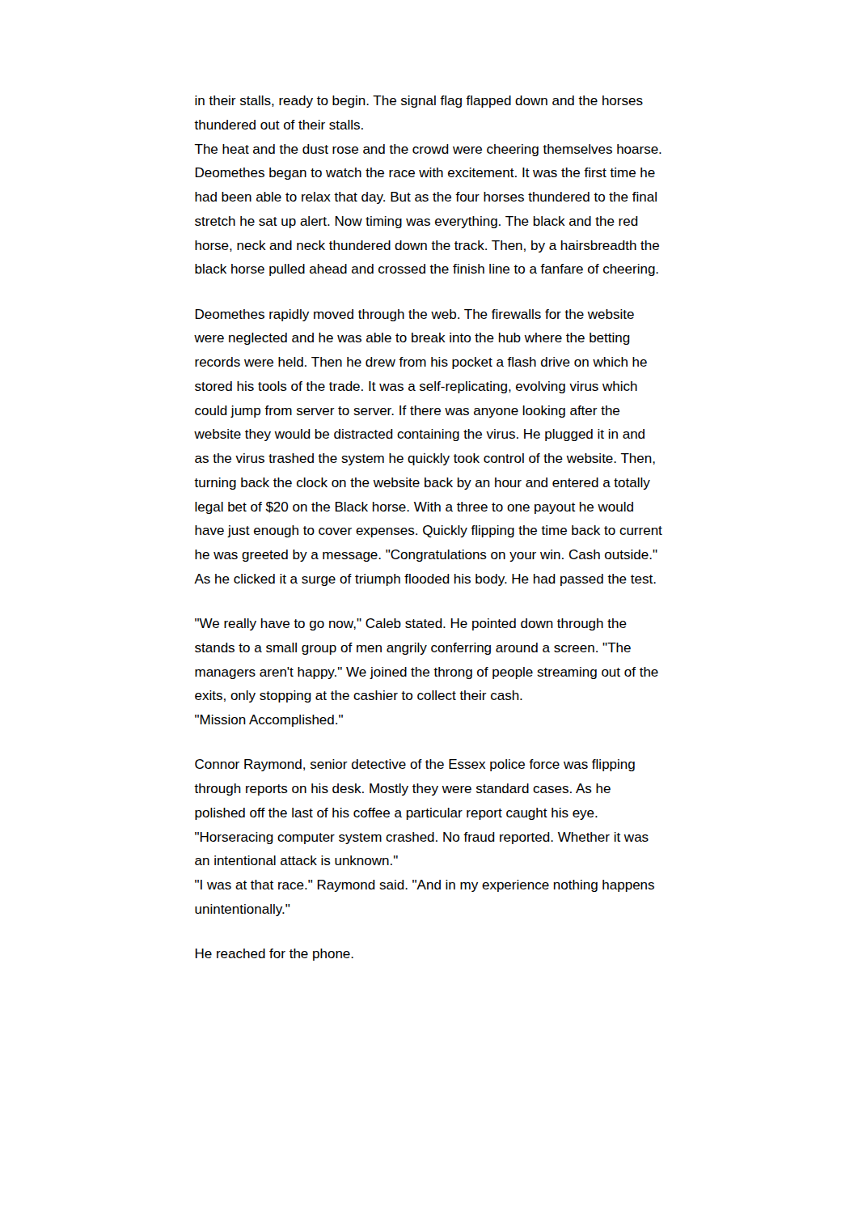in their stalls, ready to begin. The signal flag flapped down and the horses thundered out of their stalls.
The heat and the dust rose and the crowd were cheering themselves hoarse. Deomethes began to watch the race with excitement. It was the first time he had been able to relax that day. But as the four horses thundered to the final stretch he sat up alert. Now timing was everything. The black and the red horse, neck and neck thundered down the track. Then, by a hairsbreadth the black horse pulled ahead and crossed the finish line to a fanfare of cheering.
Deomethes rapidly moved through the web. The firewalls for the website were neglected and he was able to break into the hub where the betting records were held. Then he drew from his pocket a flash drive on which he stored his tools of the trade. It was a self-replicating, evolving virus which could jump from server to server. If there was anyone looking after the website they would be distracted containing the virus. He plugged it in and as the virus trashed the system he quickly took control of the website. Then, turning back the clock on the website back by an hour and entered a totally legal bet of $20 on the Black horse. With a three to one payout he would have just enough to cover expenses. Quickly flipping the time back to current he was greeted by a message. "Congratulations on your win. Cash outside." As he clicked it a surge of triumph flooded his body. He had passed the test.
"We really have to go now," Caleb stated. He pointed down through the stands to a small group of men angrily conferring around a screen. "The managers aren't happy." We joined the throng of people streaming out of the exits, only stopping at the cashier to collect their cash.
"Mission Accomplished."
Connor Raymond, senior detective of the Essex police force was flipping through reports on his desk. Mostly they were standard cases. As he polished off the last of his coffee a particular report caught his eye.
"Horseracing computer system crashed. No fraud reported. Whether it was an intentional attack is unknown."
"I was at that race." Raymond said. "And in my experience nothing happens unintentionally."
He reached for the phone.